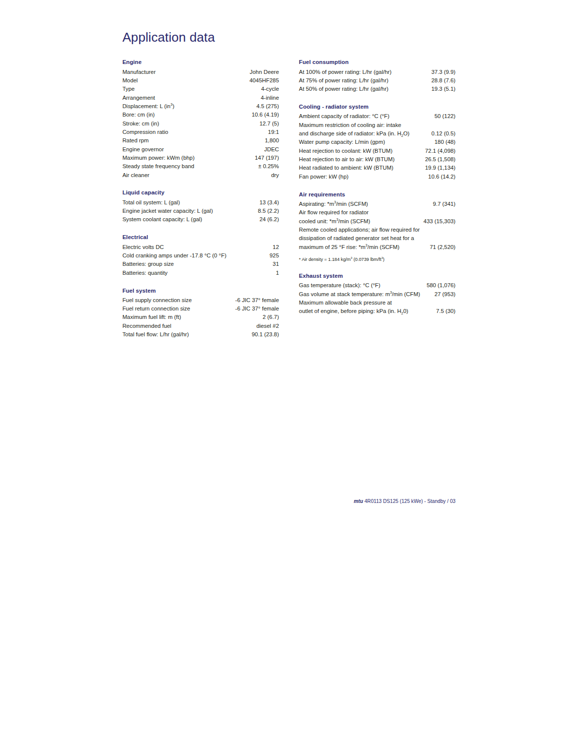Application data
Engine
| Manufacturer | John Deere |
| Model | 4045HF285 |
| Type | 4-cycle |
| Arrangement | 4-inline |
| Displacement: L (in 3 ) | 4.5 (275) |
| Bore: cm (in) | 10.6 (4.19) |
| Stroke: cm (in) | 12.7 (5) |
| Compression ratio | 19:1 |
| Rated rpm | 1,800 |
| Engine governor | JDEC |
| Maximum power: kWm (bhp) | 147 (197) |
| Steady state frequency band | ± 0.25% |
| Air cleaner | dry |
Liquid capacity
| Total oil system: L (gal) | 13 (3.4) |
| Engine jacket water capacity: L (gal) | 8.5 (2.2) |
| System coolant capacity: L (gal) | 24 (6.2) |
Electrical
| Electric volts DC | 12 |
| Cold cranking amps under -17.8 °C (0 °F) | 925 |
| Batteries: group size | 31 |
| Batteries: quantity | 1 |
Fuel system
| Fuel supply connection size | -6 JIC 37° female |
| Fuel return connection size | -6 JIC 37° female |
| Maximum fuel lift: m (ft) | 2 (6.7) |
| Recommended fuel | diesel #2 |
| Total fuel flow: L/hr (gal/hr) | 90.1 (23.8) |
Fuel consumption
| At 100% of power rating: L/hr (gal/hr) | 37.3 (9.9) |
| At 75% of power rating: L/hr (gal/hr) | 28.8 (7.6) |
| At 50% of power rating: L/hr (gal/hr) | 19.3 (5.1) |
Cooling - radiator system
| Ambient capacity of radiator: °C (°F) | 50 (122) |
| Maximum restriction of cooling air: intake |
| and discharge side of radiator: kPa (in. H 2 O) | 0.12 (0.5) |
| Water pump capacity: L/min (gpm) | 180 (48) |
| Heat rejection to coolant: kW (BTUM) | 72.1 (4,098) |
| Heat rejection to air to air: kW (BTUM) | 26.5 (1,508) |
| Heat radiated to ambient: kW (BTUM) | 19.9 (1,134) |
| Fan power: kW (hp) | 10.6 (14.2) |
Air requirements
| Aspirating: *m 3 /min (SCFM) | 9.7 (341) |
| Air flow required for radiator |
| cooled unit: *m 3 /min (SCFM) | 433 (15,303) |
| Remote cooled applications; air flow required for |
| dissipation of radiated generator set heat for a |
| maximum of 25 °F rise: *m 3 /min (SCFM) | 71 (2,520) |
* Air density = 1.184 kg/m3 (0.0739 lbm/ft3)
Exhaust system
| Gas temperature (stack): °C (°F) | 580 (1,076) |
| Gas volume at stack temperature: m 3 /min (CFM) | 27 (953) |
| Maximum allowable back pressure at |
| outlet of engine, before piping: kPa (in. H 2 0) | 7.5 (30) |
mtu 4R0113 DS125 (125 kWe) - Standby / 03